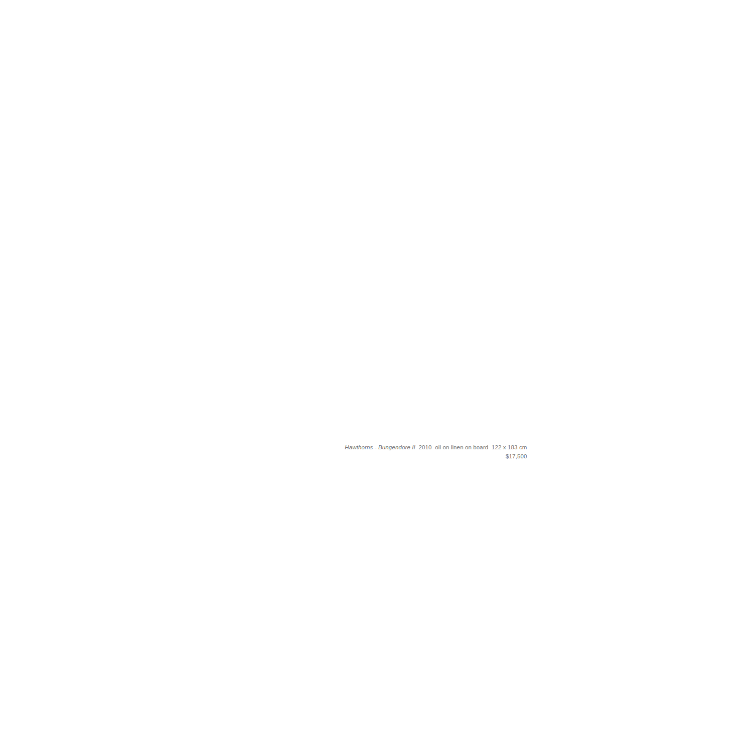Hawthorns - Bungendore II 2010 oil on linen on board 122 x 183 cm $17,500